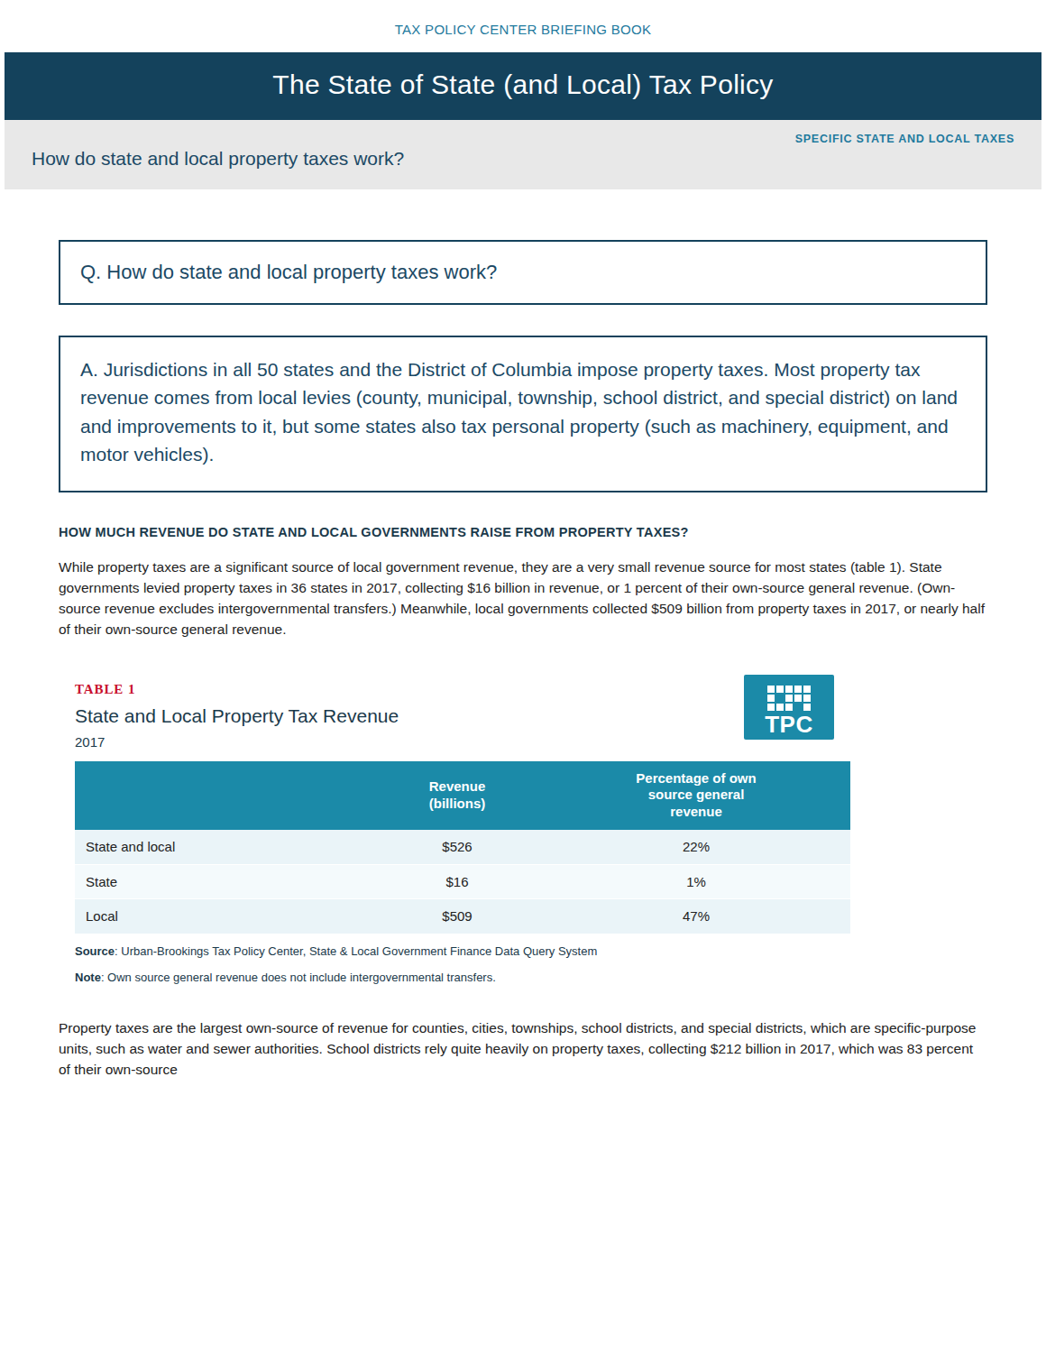TAX POLICY CENTER BRIEFING BOOK
The State of State (and Local) Tax Policy
Specific State and Local Taxes
How do state and local property taxes work?
Q. How do state and local property taxes work?
A. Jurisdictions in all 50 states and the District of Columbia impose property taxes. Most property tax revenue comes from local levies (county, municipal, township, school district, and special district) on land and improvements to it, but some states also tax personal property (such as machinery, equipment, and motor vehicles).
How much revenue do state and local governments raise from property taxes?
While property taxes are a significant source of local government revenue, they are a very small revenue source for most states (table 1). State governments levied property taxes in 36 states in 2017, collecting $16 billion in revenue, or 1 percent of their own-source general revenue. (Own-source revenue excludes intergovernmental transfers.) Meanwhile, local governments collected $509 billion from property taxes in 2017, or nearly half of their own-source general revenue.
TPC
TABLE 1
State and Local Property Tax Revenue
2017
| | Revenue (billions) | Percentage of own source general revenue |
| --- | --- | --- |
| State and local | $526 | 22% |
| State | $16 | 1% |
| Local | $509 | 47% |
Source: Urban-Brookings Tax Policy Center, State & Local Government Finance Data Query System
Note: Own source general revenue does not include intergovernmental transfers.
Property taxes are the largest own-source of revenue for counties, cities, townships, school districts, and special districts, which are specific-purpose units, such as water and sewer authorities. School districts rely quite heavily on property taxes, collecting $212 billion in 2017, which was 83 percent of their own-source